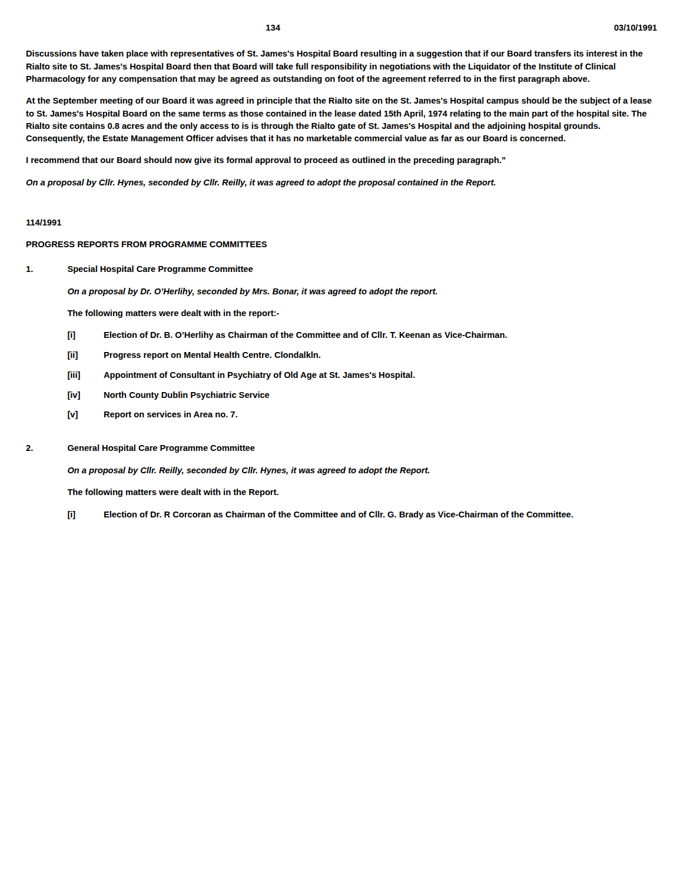134 03/10/1991
Discussions have taken place with representatives of St. James's Hospital Board resulting in a suggestion that if our Board transfers its interest in the Rialto site to St. James's Hospital Board then that Board will take full responsibility in negotiations with the Liquidator of the Institute of Clinical Pharmacology for any compensation that may be agreed as outstanding on foot of the agreement referred to in the first paragraph above.
At the September meeting of our Board it was agreed in principle that the Rialto site on the St. James's Hospital campus should be the subject of a lease to St. James's Hospital Board on the same terms as those contained in the lease dated 15th April, 1974 relating to the main part of the hospital site. The Rialto site contains 0.8 acres and the only access to is is through the Rialto gate of St. James's Hospital and the adjoining hospital grounds. Consequently, the Estate Management Officer advises that it has no marketable commercial value as far as our Board is concerned.
I recommend that our Board should now give its formal approval to proceed as outlined in the preceding paragraph.”
On a proposal by Cllr. Hynes, seconded by Cllr. Reilly, it was agreed to adopt the proposal contained in the Report.
114/1991
PROGRESS REPORTS FROM PROGRAMME COMMITTEES
1.
Special Hospital Care Programme Committee
On a proposal by Dr. O’Herlihy, seconded by Mrs. Bonar, it was agreed to adopt the report.
The following matters were dealt with in the report:-
[i] Election of Dr. B. O’Herlihy as Chairman of the Committee and of Cllr. T. Keenan as Vice-Chairman.
[ii] Progress report on Mental Health Centre. Clondalkln.
[iii] Appointment of Consultant in Psychiatry of Old Age at St. James's Hospital.
[iv] North County Dublin Psychiatric Service
[v] Report on services in Area no. 7.
2.
General Hospital Care Programme Committee
On a proposal by Cllr. Reilly, seconded by Cllr. Hynes, it was agreed to adopt the Report.
The following matters were dealt with in the Report.
[i] Election of Dr. R Corcoran as Chairman of the Committee and of Cllr. G. Brady as Vice-Chairman of the Committee.